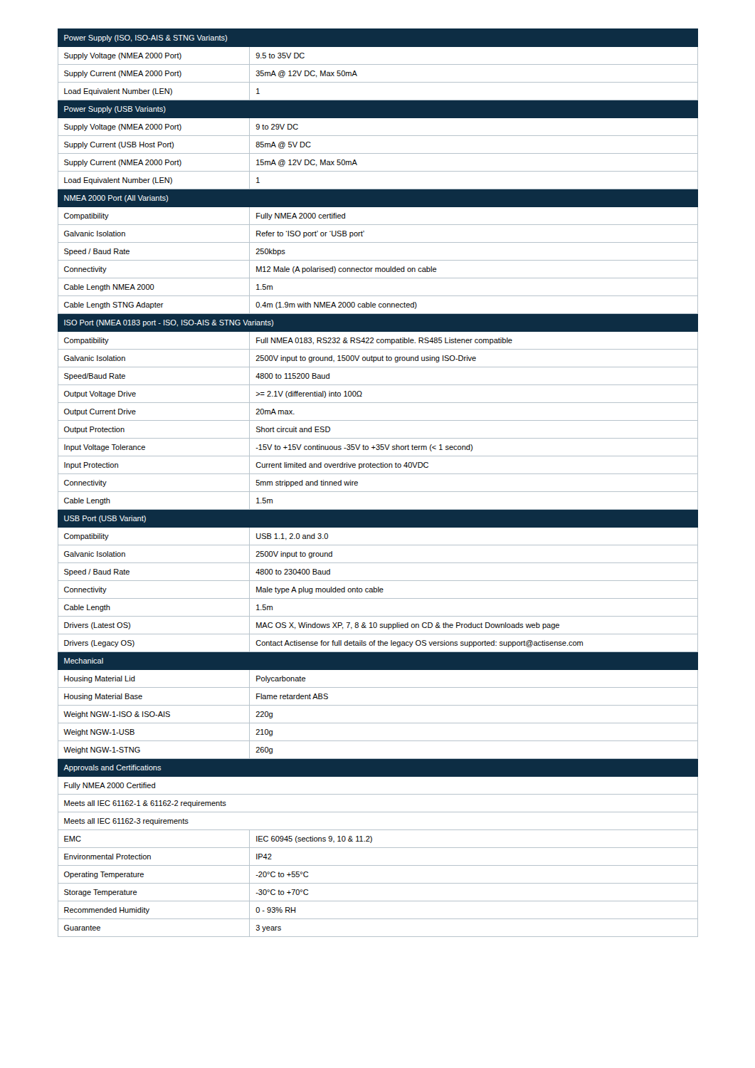| Power Supply (ISO, ISO-AIS & STNG Variants) |
| Supply Voltage (NMEA 2000 Port) | 9.5 to 35V DC |
| Supply Current (NMEA 2000 Port) | 35mA @ 12V DC, Max 50mA |
| Load Equivalent Number (LEN) | 1 |
| Power Supply (USB Variants) |
| Supply Voltage (NMEA 2000 Port) | 9 to 29V DC |
| Supply Current (USB Host Port) | 85mA @ 5V DC |
| Supply Current (NMEA 2000 Port) | 15mA @ 12V DC, Max 50mA |
| Load Equivalent Number (LEN) | 1 |
| NMEA 2000 Port (All Variants) |
| Compatibility | Fully NMEA 2000 certified |
| Galvanic Isolation | Refer to ‘ISO port’ or ‘USB port’ |
| Speed / Baud Rate | 250kbps |
| Connectivity | M12 Male (A polarised) connector moulded on cable |
| Cable Length NMEA 2000 | 1.5m |
| Cable Length STNG Adapter | 0.4m (1.9m with NMEA 2000 cable connected) |
| ISO Port (NMEA 0183 port - ISO, ISO-AIS & STNG Variants) |
| Compatibility | Full NMEA 0183, RS232 & RS422 compatible. RS485 Listener compatible |
| Galvanic Isolation | 2500V input to ground, 1500V output to ground using ISO-Drive |
| Speed/Baud Rate | 4800 to 115200 Baud |
| Output Voltage Drive | >= 2.1V (differential) into 100Ω |
| Output Current Drive | 20mA max. |
| Output Protection | Short circuit and ESD |
| Input Voltage Tolerance | -15V to +15V continuous -35V to +35V short term (< 1 second) |
| Input Protection | Current limited and overdrive protection to 40VDC |
| Connectivity | 5mm stripped and tinned wire |
| Cable Length | 1.5m |
| USB Port (USB Variant) |
| Compatibility | USB 1.1, 2.0 and 3.0 |
| Galvanic Isolation | 2500V input to ground |
| Speed / Baud Rate | 4800 to 230400 Baud |
| Connectivity | Male type A plug moulded onto cable |
| Cable Length | 1.5m |
| Drivers (Latest OS) | MAC OS X, Windows XP, 7, 8 & 10 supplied on CD & the Product Downloads web page |
| Drivers (Legacy OS) | Contact Actisense for full details of the legacy OS versions supported: support@actisense.com |
| Mechanical |
| Housing Material Lid | Polycarbonate |
| Housing Material Base | Flame retardent ABS |
| Weight NGW-1-ISO & ISO-AIS | 220g |
| Weight NGW-1-USB | 210g |
| Weight NGW-1-STNG | 260g |
| Approvals and Certifications |
| Fully NMEA 2000 Certified |
| Meets all IEC 61162-1 & 61162-2 requirements |
| Meets all IEC 61162-3 requirements |
| EMC | IEC 60945 (sections 9, 10 & 11.2) |
| Environmental Protection | IP42 |
| Operating Temperature | -20°C to +55°C |
| Storage Temperature | -30°C to +70°C |
| Recommended Humidity | 0 - 93% RH |
| Guarantee | 3 years |